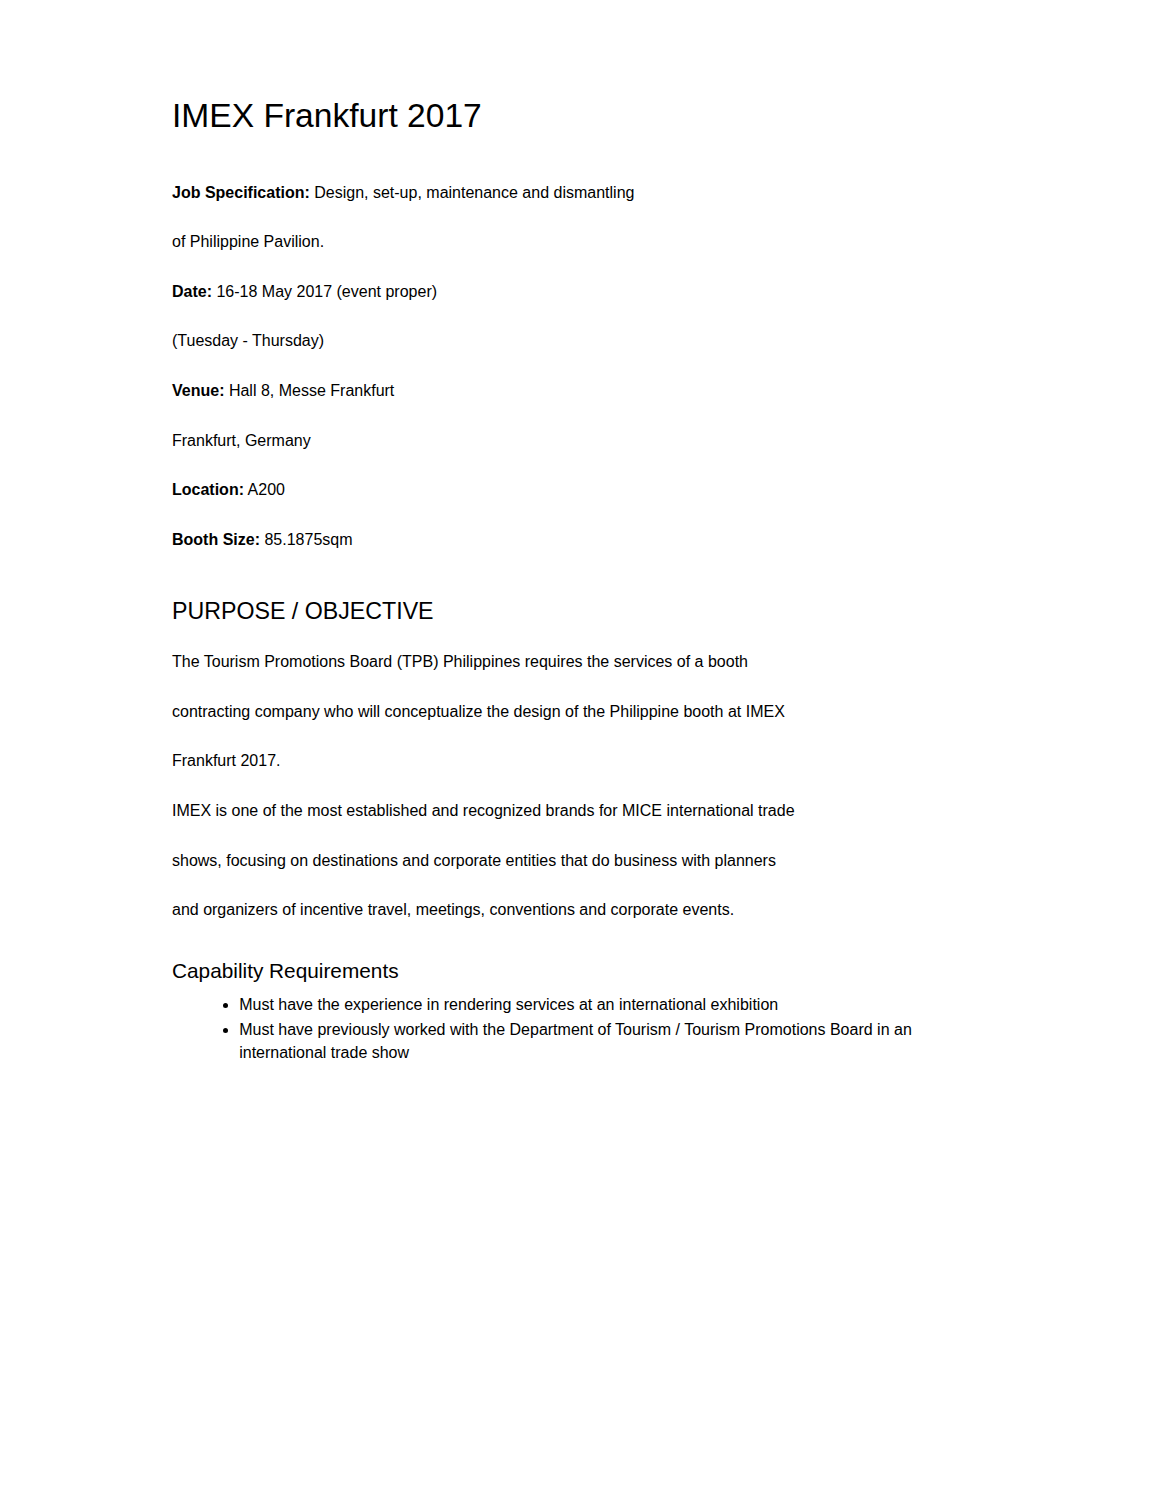IMEX Frankfurt 2017
Job Specification: Design, set-up, maintenance and dismantling
of Philippine Pavilion.
Date: 16-18 May 2017 (event proper)
(Tuesday - Thursday)
Venue: Hall 8, Messe Frankfurt
Frankfurt, Germany
Location: A200
Booth Size: 85.1875sqm
PURPOSE / OBJECTIVE
The Tourism Promotions Board (TPB) Philippines requires the services of a booth
contracting company who will conceptualize the design of the Philippine booth at IMEX
Frankfurt 2017.
IMEX is one of the most established and recognized brands for MICE international trade
shows, focusing on destinations and corporate entities that do business with planners
and organizers of incentive travel, meetings, conventions and corporate events.
Capability Requirements
Must have the experience in rendering services at an international exhibition
Must have previously worked with the Department of Tourism / Tourism Promotions Board in an international trade show